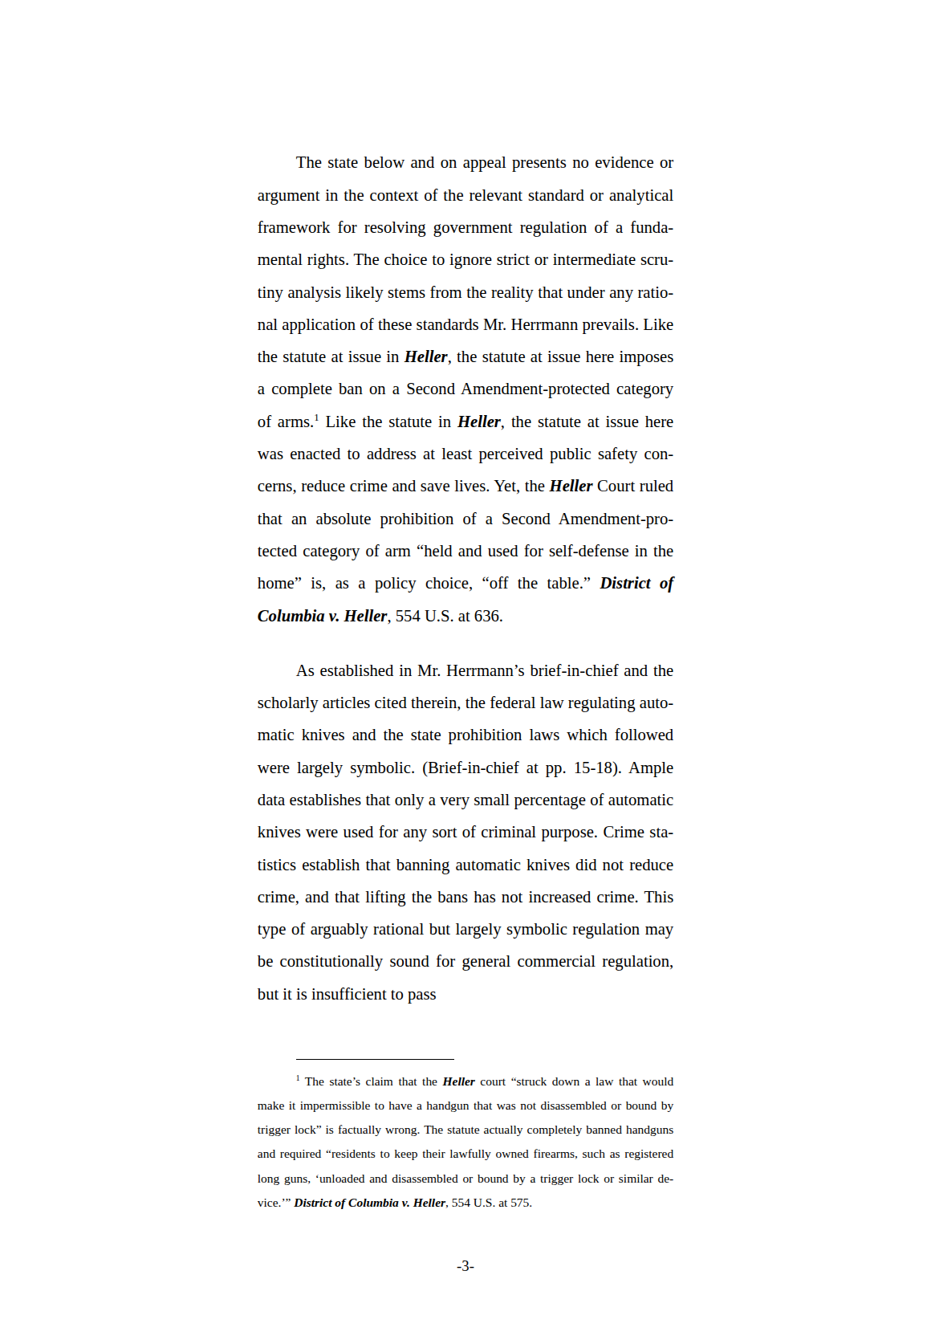The state below and on appeal presents no evidence or argument in the context of the relevant standard or analytical framework for resolving government regulation of a fundamental rights. The choice to ignore strict or intermediate scrutiny analysis likely stems from the reality that under any rational application of these standards Mr. Herrmann prevails. Like the statute at issue in Heller, the statute at issue here imposes a complete ban on a Second Amendment-protected category of arms.1 Like the statute in Heller, the statute at issue here was enacted to address at least perceived public safety concerns, reduce crime and save lives. Yet, the Heller Court ruled that an absolute prohibition of a Second Amendment-protected category of arm “held and used for self-defense in the home” is, as a policy choice, “off the table.” District of Columbia v. Heller, 554 U.S. at 636.
As established in Mr. Herrmann’s brief-in-chief and the scholarly articles cited therein, the federal law regulating automatic knives and the state prohibition laws which followed were largely symbolic. (Brief-in-chief at pp. 15-18). Ample data establishes that only a very small percentage of automatic knives were used for any sort of criminal purpose. Crime statistics establish that banning automatic knives did not reduce crime, and that lifting the bans has not increased crime. This type of arguably rational but largely symbolic regulation may be constitutionally sound for general commercial regulation, but it is insufficient to pass
1 The state’s claim that the Heller court “struck down a law that would make it impermissible to have a handgun that was not disassembled or bound by trigger lock” is factually wrong. The statute actually completely banned handguns and required “residents to keep their lawfully owned firearms, such as registered long guns, ‘unloaded and disassembled or bound by a trigger lock or similar device.’” District of Columbia v. Heller, 554 U.S. at 575.
-3-